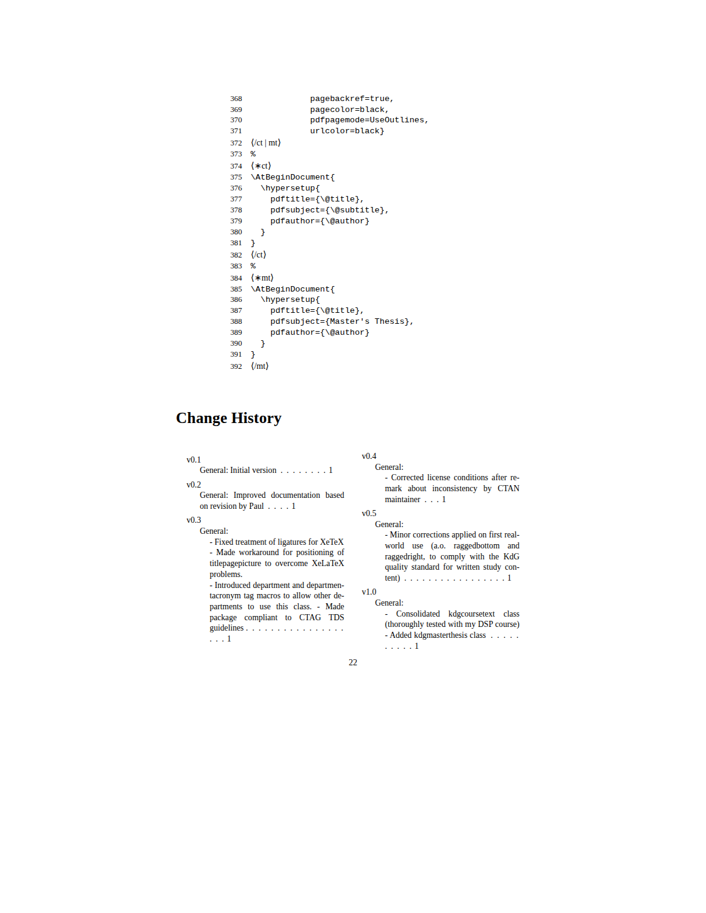368 pagebackref=true,
369 pagecolor=black,
370 pdfpagemode=UseOutlines,
371 urlcolor=black}
372⟨/ct | mt⟩
373%
374⟨∗ct⟩
375\AtBeginDocument{
376 \hypersetup{
377 pdftitle={\@title},
378 pdfsubject={\@subtitle},
379 pdfauthor={\@author}
380 }
381}
382⟨/ct⟩
383%
384⟨∗mt⟩
385\AtBeginDocument{
386 \hypersetup{
387 pdftitle={\@title},
388 pdfsubject={Master's Thesis},
389 pdfauthor={\@author}
390 }
391}
392⟨/mt⟩
Change History
v0.1
General: Initial version . . . . . . . . 1
v0.2
General: Improved documentation based on revision by Paul . . . . 1
v0.3
General: - Fixed treatment of ligatures for XeTeX - Made workaround for positioning of titlepagepicture to overcome XeLaTeX problems. - Introduced department and departmentacronym tag macros to allow other departments to use this class. - Made package compliant to CTAG TDS guidelines . . . . . . . . . . . . . . . . . . . 1
v0.4
General: - Corrected license conditions after remark about inconsistency by CTAN maintainer . . . 1
v0.5
General: - Minor corrections applied on first real-world use (a.o. raggedbottom and raggedright, to comply with the KdG quality standard for written study content) . . . . . . . . . . . . . . . . . 1
v1.0
General: - Consolidated kdgcoursetext class (thoroughly tested with my DSP course) - Added kdgmasterthesis class . . . . . . . . . . 1
22